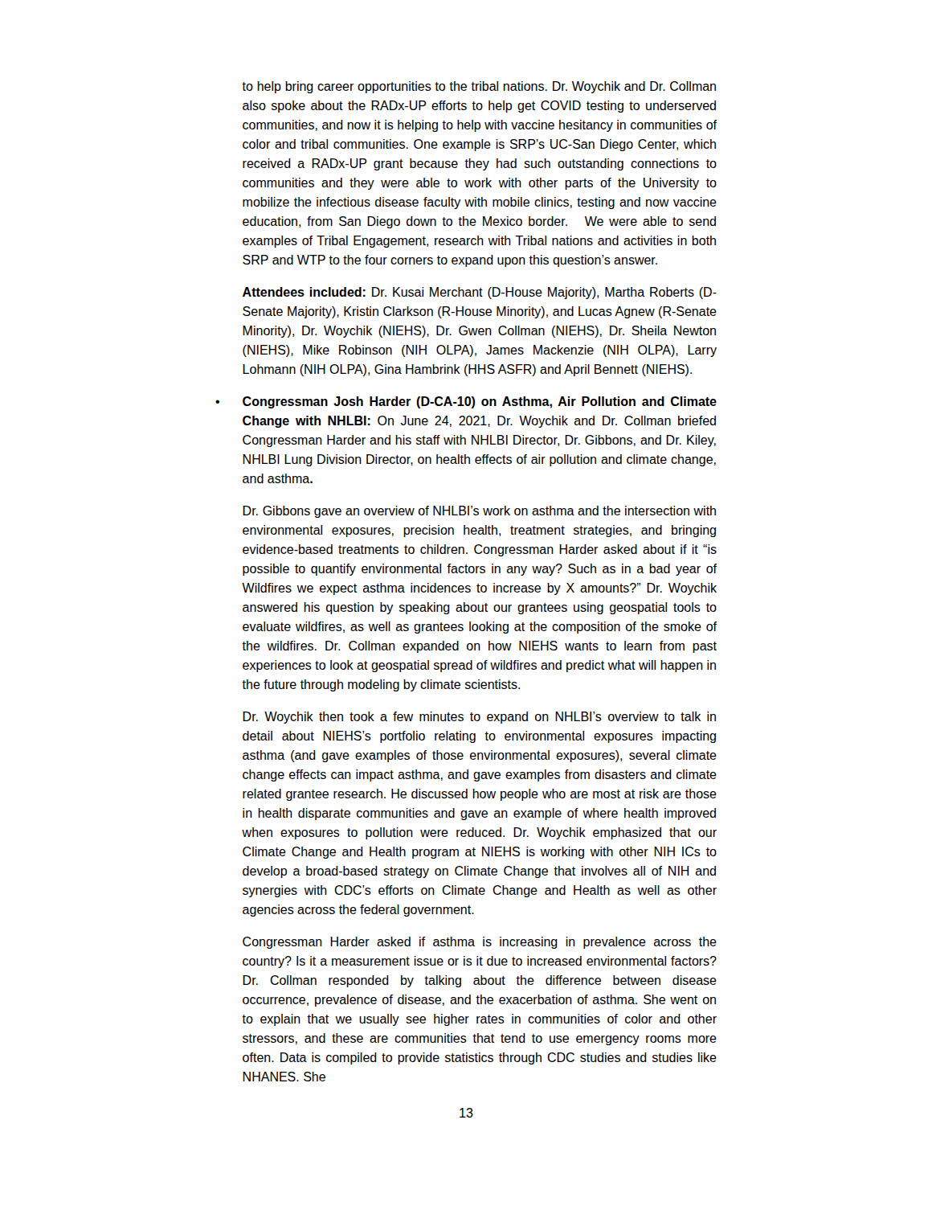to help bring career opportunities to the tribal nations. Dr. Woychik and Dr. Collman also spoke about the RADx-UP efforts to help get COVID testing to underserved communities, and now it is helping to help with vaccine hesitancy in communities of color and tribal communities. One example is SRP’s UC-San Diego Center, which received a RADx-UP grant because they had such outstanding connections to communities and they were able to work with other parts of the University to mobilize the infectious disease faculty with mobile clinics, testing and now vaccine education, from San Diego down to the Mexico border. We were able to send examples of Tribal Engagement, research with Tribal nations and activities in both SRP and WTP to the four corners to expand upon this question’s answer.
Attendees included: Dr. Kusai Merchant (D-House Majority), Martha Roberts (D-Senate Majority), Kristin Clarkson (R-House Minority), and Lucas Agnew (R-Senate Minority), Dr. Woychik (NIEHS), Dr. Gwen Collman (NIEHS), Dr. Sheila Newton (NIEHS), Mike Robinson (NIH OLPA), James Mackenzie (NIH OLPA), Larry Lohmann (NIH OLPA), Gina Hambrink (HHS ASFR) and April Bennett (NIEHS).
Congressman Josh Harder (D-CA-10) on Asthma, Air Pollution and Climate Change with NHLBI: On June 24, 2021, Dr. Woychik and Dr. Collman briefed Congressman Harder and his staff with NHLBI Director, Dr. Gibbons, and Dr. Kiley, NHLBI Lung Division Director, on health effects of air pollution and climate change, and asthma.
Dr. Gibbons gave an overview of NHLBI’s work on asthma and the intersection with environmental exposures, precision health, treatment strategies, and bringing evidence-based treatments to children. Congressman Harder asked about if it “is possible to quantify environmental factors in any way? Such as in a bad year of Wildfires we expect asthma incidences to increase by X amounts?” Dr. Woychik answered his question by speaking about our grantees using geospatial tools to evaluate wildfires, as well as grantees looking at the composition of the smoke of the wildfires. Dr. Collman expanded on how NIEHS wants to learn from past experiences to look at geospatial spread of wildfires and predict what will happen in the future through modeling by climate scientists.
Dr. Woychik then took a few minutes to expand on NHLBI’s overview to talk in detail about NIEHS’s portfolio relating to environmental exposures impacting asthma (and gave examples of those environmental exposures), several climate change effects can impact asthma, and gave examples from disasters and climate related grantee research. He discussed how people who are most at risk are those in health disparate communities and gave an example of where health improved when exposures to pollution were reduced. Dr. Woychik emphasized that our Climate Change and Health program at NIEHS is working with other NIH ICs to develop a broad-based strategy on Climate Change that involves all of NIH and synergies with CDC’s efforts on Climate Change and Health as well as other agencies across the federal government.
Congressman Harder asked if asthma is increasing in prevalence across the country? Is it a measurement issue or is it due to increased environmental factors? Dr. Collman responded by talking about the difference between disease occurrence, prevalence of disease, and the exacerbation of asthma. She went on to explain that we usually see higher rates in communities of color and other stressors, and these are communities that tend to use emergency rooms more often. Data is compiled to provide statistics through CDC studies and studies like NHANES. She
13